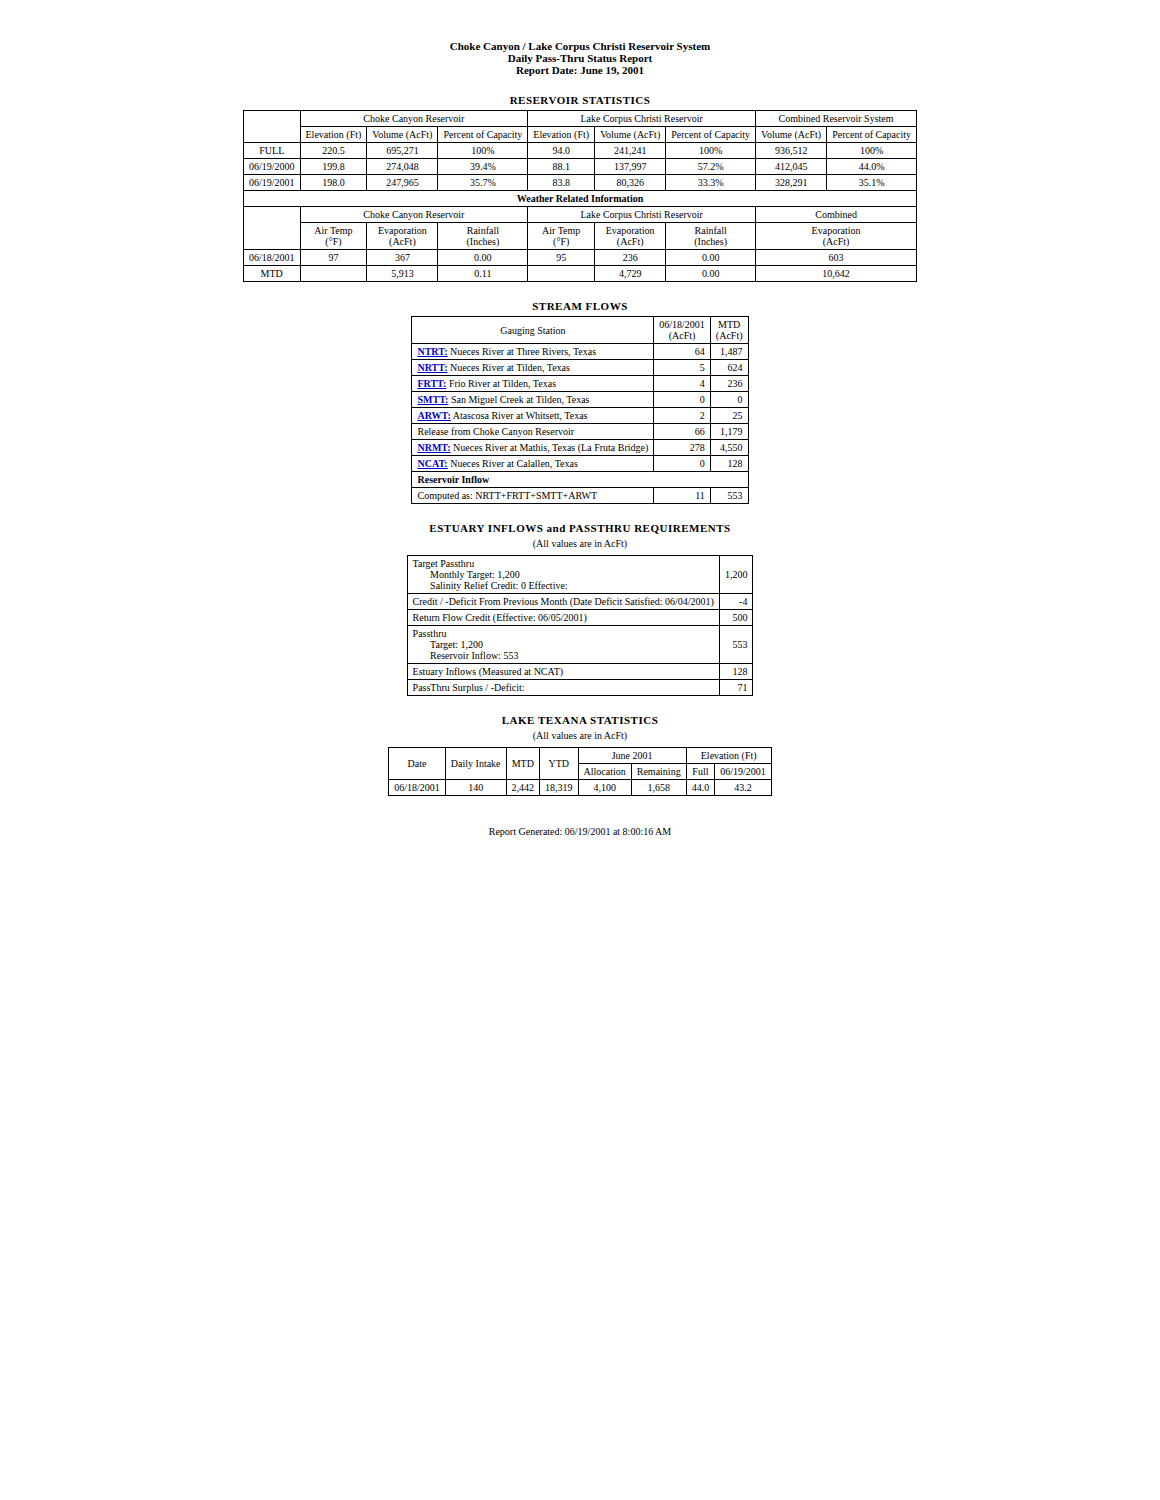Choke Canyon / Lake Corpus Christi Reservoir System
Daily Pass-Thru Status Report
Report Date: June 19, 2001
RESERVOIR STATISTICS
| | Choke Canyon Reservoir | Lake Corpus Christi Reservoir | Combined Reservoir System |
| --- | --- | --- | --- |
| Elevation (Ft) | Volume (AcFt) | Percent of Capacity | Elevation (Ft) | Volume (AcFt) | Percent of Capacity | Volume (AcFt) | Percent of Capacity |
| FULL | 220.5 | 695,271 | 100% | 94.0 | 241,241 | 100% | 936,512 | 100% |
| 06/19/2000 | 199.8 | 274,048 | 39.4% | 88.1 | 137,997 | 57.2% | 412,045 | 44.0% |
| 06/19/2001 | 198.0 | 247,965 | 35.7% | 83.8 | 80,326 | 33.3% | 328,291 | 35.1% |
| Weather Related Information |
| | Choke Canyon Reservoir | Lake Corpus Christi Reservoir | Combined |
| Air Temp (°F) | Evaporation (AcFt) | Rainfall (Inches) | Air Temp (°F) | Evaporation (AcFt) | Rainfall (Inches) | Evaporation (AcFt) |
| 06/18/2001 | 97 | 367 | 0.00 | 95 | 236 | 0.00 | 603 |
| MTD | | 5,913 | 0.11 | | 4,729 | 0.00 | 10,642 |
STREAM FLOWS
| Gauging Station | 06/18/2001 (AcFt) | MTD (AcFt) |
| --- | --- | --- |
| NTRT: Nueces River at Three Rivers, Texas | 64 | 1,487 |
| NRTT: Nueces River at Tilden, Texas | 5 | 624 |
| FRTT: Frio River at Tilden, Texas | 4 | 236 |
| SMTT: San Miguel Creek at Tilden, Texas | 0 | 0 |
| ARWT: Atascosa River at Whitsett, Texas | 2 | 25 |
| Release from Choke Canyon Reservoir | 66 | 1,179 |
| NRMT: Nueces River at Mathis, Texas (La Fruta Bridge) | 278 | 4,550 |
| NCAT: Nueces River at Calallen, Texas | 0 | 128 |
| Reservoir Inflow |
| Computed as: NRTT+FRTT+SMTT+ARWT | 11 | 553 |
ESTUARY INFLOWS and PASSTHRU REQUIREMENTS
(All values are in AcFt)
| Target Passthru Monthly Target: 1,200 Salinity Relief Credit: 0 Effective: | 1,200 |
| Credit / -Deficit From Previous Month (Date Deficit Satisfied: 06/04/2001) | -4 |
| Return Flow Credit (Effective: 06/05/2001) | 500 |
| Passthru Target: 1,200 Reservoir Inflow: 553 | 553 |
| Estuary Inflows (Measured at NCAT) | 128 |
| PassThru Surplus / -Deficit: | 71 |
LAKE TEXANA STATISTICS
(All values are in AcFt)
| Date | Daily Intake | MTD | YTD | June 2001 | Elevation (Ft) |
| --- | --- | --- | --- | --- | --- |
| Allocation | Remaining | Full | 06/19/2001 |
| 06/18/2001 | 140 | 2,442 | 18,319 | 4,100 | 1,658 | 44.0 | 43.2 |
Report Generated: 06/19/2001 at 8:00:16 AM